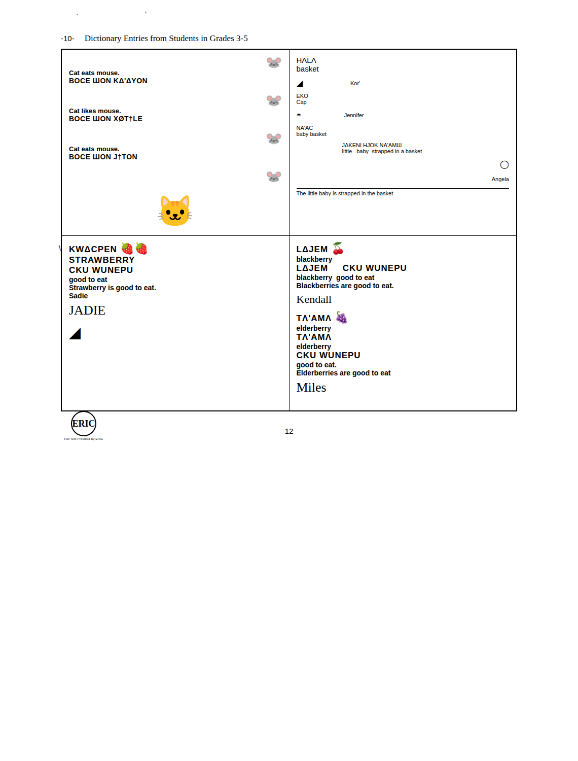· '
-10-
Dictionary Entries from Students in Grades 3-5
| 🐭 Cat eats mouse. BOCE ШON KΔ'ΔYON 🐭 Cat likes mouse. BOCE ШON XØT†LE 🐭 Cat eats mouse. BOCE ШON J†TON 🐭 🐱 | HΛLΛ basket ◢ Kor' EKO Cap ◓ Jennifer NA'AC baby basket ЈΔKENI HЈOK NA'AMШ little baby strapped in a basket ◯ Angela The little baby is strapped in the basket |
| KWΔCPEN 🍓🍓 STRAWBERRY CKU WUNEPU good to eat Strawberry is good to eat. Sadie ЈADIE ◢ | LΔЈEМ 🍒 blackberry LΔЈEМ CKU WUNEPU blackberry good to eat Blackberries are good to eat. Kendall TΛ'AMΛ 🍇 elderberry TΛ'AMΛ elderberry CKU WUNEPU good to eat. Elderberries are good to eat Miles |
\
12
ERIC
Full Text Provided by ERIC